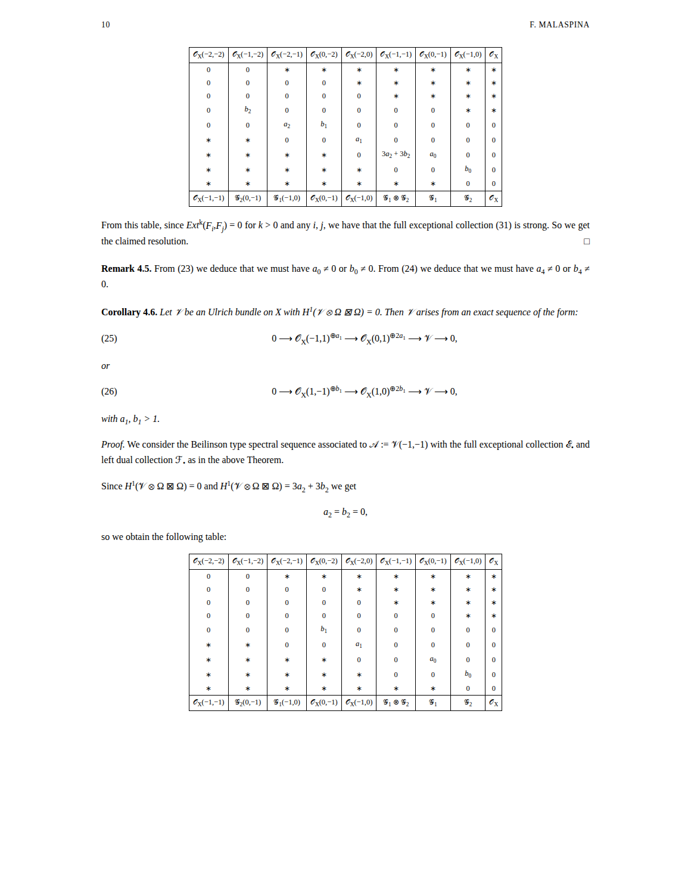10 F. MALASPINA
| 𝒪 X (−2,−2) | 𝒪 X (−1,−2) | 𝒪 X (−2,−1) | 𝒪 X (0,−2) | 𝒪 X (−2,0) | 𝒪 X (−1,−1) | 𝒪 X (0,−1) | 𝒪 X (−1,0) | 𝒪 X |
| --- | --- | --- | --- | --- | --- | --- | --- | --- |
| 0 | 0 | ∗ | ∗ | ∗ | ∗ | ∗ | ∗ | ∗ |
| 0 | 0 | 0 | 0 | ∗ | ∗ | ∗ | ∗ | ∗ |
| 0 | 0 | 0 | 0 | 0 | ∗ | ∗ | ∗ | ∗ |
| 0 | b 2 | 0 | 0 | 0 | 0 | 0 | ∗ | ∗ |
| 0 | 0 | a 2 | b 1 | 0 | 0 | 0 | 0 | 0 |
| ∗ | ∗ | 0 | 0 | a 1 | 0 | 0 | 0 | 0 |
| ∗ | ∗ | ∗ | ∗ | 0 | 3 a 2 + 3 b 2 | a 0 | 0 | 0 |
| ∗ | ∗ | ∗ | ∗ | ∗ | 0 | 0 | b 0 | 0 |
| ∗ | ∗ | ∗ | ∗ | ∗ | ∗ | ∗ | 0 | 0 |
| 𝒪 X (−1,−1) | 𝒢 2 (0,−1) | 𝒢 1 (−1,0) | 𝒪 X (0,−1) | 𝒪 X (−1,0) | 𝒢 1 ⊗ 𝒢 2 | 𝒢 1 | 𝒢 2 | 𝒪 X |
From this table, since Extk(Fi,Fj) = 0 for k > 0 and any i, j, we have that the full exceptional collection (31) is strong. So we get the claimed resolution. □
Remark 4.5. From (23) we deduce that we must have a0 ≠ 0 or b0 ≠ 0. From (24) we deduce that we must have a4 ≠ 0 or b4 ≠ 0.
Corollary 4.6. Let 𝒱 be an Ulrich bundle on X with H1(𝒱 ⊗ Ω ⊠ Ω) = 0. Then 𝒱 arises from an exact sequence of the form:
(25) 0 ⟶ 𝒪X(−1,1)⊕a1 ⟶ 𝒪X(0,1)⊕2a1 ⟶ 𝒱 ⟶ 0,
or
(26) 0 ⟶ 𝒪X(1,−1)⊕b1 ⟶ 𝒪X(1,0)⊕2b1 ⟶ 𝒱 ⟶ 0,
with a1, b1 > 1.
Proof. We consider the Beilinson type spectral sequence associated to 𝒜 := 𝒱(−1,−1) with the full exceptional collection ℰ• and left dual collection ℱ• as in the above Theorem.
Since H1(𝒱 ⊗ Ω ⊠ Ω) = 0 and H1(𝒱 ⊗ Ω ⊠ Ω) = 3a2 + 3b2 we get
a2 = b2 = 0,
so we obtain the following table:
| 𝒪 X (−2,−2) | 𝒪 X (−1,−2) | 𝒪 X (−2,−1) | 𝒪 X (0,−2) | 𝒪 X (−2,0) | 𝒪 X (−1,−1) | 𝒪 X (0,−1) | 𝒪 X (−1,0) | 𝒪 X |
| --- | --- | --- | --- | --- | --- | --- | --- | --- |
| 0 | 0 | ∗ | ∗ | ∗ | ∗ | ∗ | ∗ | ∗ |
| 0 | 0 | 0 | 0 | ∗ | ∗ | ∗ | ∗ | ∗ |
| 0 | 0 | 0 | 0 | 0 | ∗ | ∗ | ∗ | ∗ |
| 0 | 0 | 0 | 0 | 0 | 0 | 0 | ∗ | ∗ |
| 0 | 0 | 0 | b 1 | 0 | 0 | 0 | 0 | 0 |
| ∗ | ∗ | 0 | 0 | a 1 | 0 | 0 | 0 | 0 |
| ∗ | ∗ | ∗ | ∗ | 0 | 0 | a 0 | 0 | 0 |
| ∗ | ∗ | ∗ | ∗ | ∗ | 0 | 0 | b 0 | 0 |
| ∗ | ∗ | ∗ | ∗ | ∗ | ∗ | ∗ | 0 | 0 |
| 𝒪 X (−1,−1) | 𝒢 2 (0,−1) | 𝒢 1 (−1,0) | 𝒪 X (0,−1) | 𝒪 X (−1,0) | 𝒢 1 ⊗ 𝒢 2 | 𝒢 1 | 𝒢 2 | 𝒪 X |